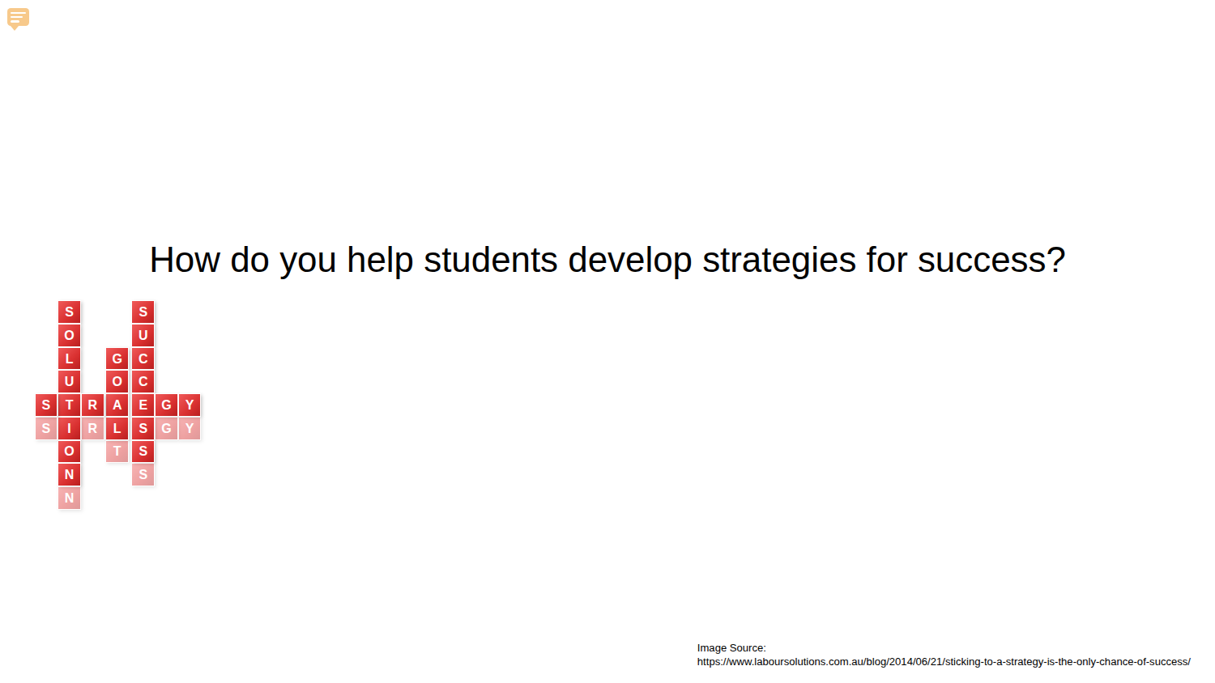How do you help students develop strategies for success?
S
O
L
U
T
I
O
N
S
U
C
C
E
S
S
G
O
A
L
S
R
G
Y
S
R
T
S
G
Y
N
Image Source:
https://www.laboursolutions.com.au/blog/2014/06/21/sticking-to-a-strategy-is-the-only-chance-of-success/